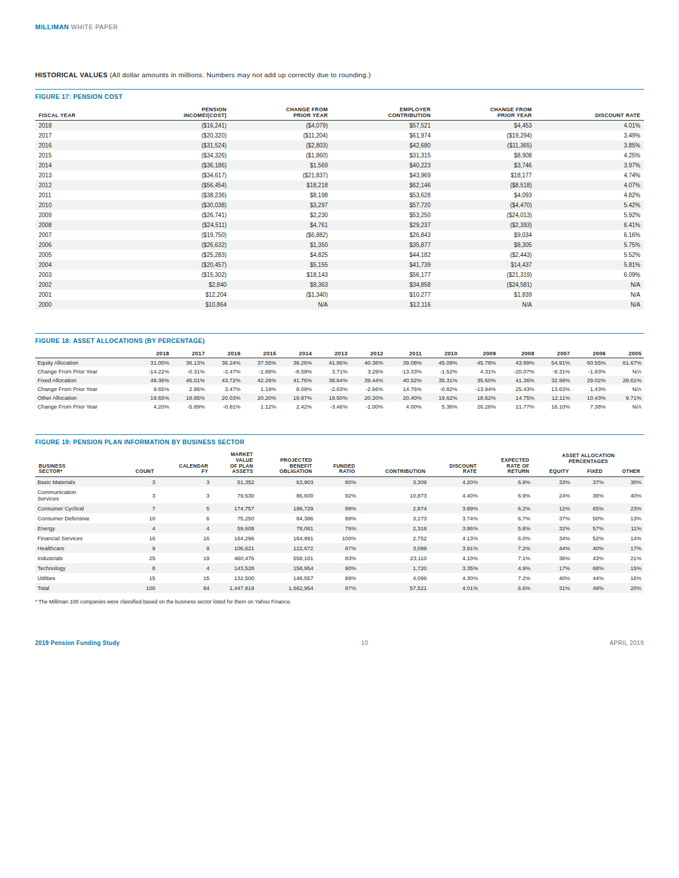MILLIMAN WHITE PAPER
HISTORICAL VALUES (All dollar amounts in millions. Numbers may not add up correctly due to rounding.)
FIGURE 17: PENSION COST
| FISCAL YEAR | PENSION INCOME/(COST) | CHANGE FROM PRIOR YEAR | EMPLOYER CONTRIBUTION | CHANGE FROM PRIOR YEAR | DISCOUNT RATE |
| --- | --- | --- | --- | --- | --- |
| 2018 | ($16,241) | ($4,079) | $57,521 | $4,453 | 4.01% |
| 2017 | ($20,320) | ($11,204) | $61,974 | ($19,294) | 3.49% |
| 2016 | ($31,524) | ($2,803) | $42,680 | ($11,365) | 3.85% |
| 2015 | ($34,326) | ($1,860) | $31,315 | $8,908 | 4.25% |
| 2014 | ($36,186) | $1,569 | $40,223 | $3,746 | 3.97% |
| 2013 | ($34,617) | ($21,837) | $43,969 | $18,177 | 4.74% |
| 2012 | ($56,454) | $18,218 | $62,146 | ($8,518) | 4.07% |
| 2011 | ($38,236) | $8,198 | $53,628 | $4,093 | 4.82% |
| 2010 | ($30,038) | $3,297 | $57,720 | ($4,470) | 5.42% |
| 2009 | ($26,741) | $2,230 | $53,250 | ($24,013) | 5.92% |
| 2008 | ($24,511) | $4,761 | $29,237 | ($2,393) | 6.41% |
| 2007 | ($19,750) | ($6,882) | $26,843 | $9,034 | 6.16% |
| 2006 | ($26,632) | $1,350 | $35,877 | $8,305 | 5.75% |
| 2005 | ($25,283) | $4,825 | $44,182 | ($2,443) | 5.52% |
| 2004 | ($20,457) | $5,155 | $41,739 | $14,437 | 5.81% |
| 2003 | ($15,302) | $18,143 | $56,177 | ($21,319) | 6.09% |
| 2002 | $2,840 | $9,363 | $34,858 | ($24,581) | N/A |
| 2001 | $12,204 | ($1,340) | $10,277 | $1,839 | N/A |
| 2000 | $10,864 | N/A | $12,116 | N/A | N/A |
FIGURE 18: ASSET ALLOCATIONS (BY PERCENTAGE)
| | 2018 | 2017 | 2016 | 2015 | 2014 | 2013 | 2012 | 2011 | 2010 | 2009 | 2008 | 2007 | 2006 | 2005 |
| --- | --- | --- | --- | --- | --- | --- | --- | --- | --- | --- | --- | --- | --- | --- |
| Equity Allocation | 31.00% | 36.13% | 36.24% | 37.55% | 38.26% | 41.86% | 40.36% | 39.08% | 45.09% | 45.78% | 43.89% | 54.91% | 60.55% | 61.67% |
| Change From Prior Year | -14.22% | -0.31% | -3.47% | -1.88% | -8.59% | 3.71% | 3.29% | -13.33% | -1.52% | 4.31% | -20.07% | -9.31% | -1.83% | N/A |
| Fixed Allocation | 49.36% | 45.01% | 43.72% | 42.26% | 41.76% | 38.64% | 39.44% | 40.52% | 35.31% | 35.60% | 41.36% | 32.98% | 29.02% | 28.61% |
| Change From Prior Year | 9.65% | 2.95% | 3.47% | 1.19% | 8.09% | -2.03% | -2.66% | 14.76% | -0.82% | -13.94% | 25.43% | 13.63% | 1.43% | N/A |
| Other Allocation | 19.65% | 18.85% | 20.03% | 20.20% | 19.97% | 19.50% | 20.20% | 20.40% | 19.62% | 18.62% | 14.75% | 12.11% | 10.43% | 9.71% |
| Change From Prior Year | 4.20% | -5.89% | -0.81% | 1.12% | 2.42% | -3.46% | -1.00% | 4.00% | 5.36% | 26.26% | 21.77% | 16.10% | 7.38% | N/A |
FIGURE 19: PENSION PLAN INFORMATION BY BUSINESS SECTOR
| BUSINESS SECTOR* | COUNT | CALENDAR FY | MARKET VALUE OF PLAN ASSETS | PROJECTED BENEFIT OBLIGATION | FUNDED RATIO | CONTRIBUTION | DISCOUNT RATE | EXPECTED RATE OF RETURN | ASSET ALLOCATION PERCENTAGES |
| --- | --- | --- | --- | --- | --- | --- | --- | --- | --- |
| EQUITY | FIXED | OTHER |
| Basic Materials | 3 | 3 | 51,352 | 63,903 | 80% | 3,309 | 4.20% | 6.8% | 33% | 37% | 30% |
| Communication Services | 3 | 3 | 79,530 | 86,600 | 92% | 10,873 | 4.40% | 6.9% | 24% | 36% | 40% |
| Consumer Cyclical | 7 | 5 | 174,757 | 196,729 | 89% | 2,974 | 3.89% | 6.2% | 12% | 65% | 23% |
| Consumer Defensive | 10 | 6 | 75,250 | 84,386 | 89% | 3,273 | 3.74% | 6.7% | 37% | 50% | 13% |
| Energy | 4 | 4 | 59,608 | 78,061 | 76% | 2,316 | 3.86% | 5.8% | 32% | 57% | 11% |
| Financial Services | 16 | 16 | 164,296 | 164,991 | 100% | 2,752 | 4.13% | 6.0% | 34% | 52% | 14% |
| Healthcare | 9 | 9 | 106,621 | 122,672 | 87% | 3,099 | 3.91% | 7.2% | 44% | 40% | 17% |
| Industrials | 25 | 19 | 460,476 | 558,101 | 83% | 23,110 | 4.10% | 7.1% | 36% | 43% | 21% |
| Technology | 8 | 4 | 143,528 | 158,954 | 90% | 1,720 | 3.35% | 4.9% | 17% | 68% | 15% |
| Utilities | 15 | 15 | 132,500 | 148,557 | 89% | 4,096 | 4.30% | 7.2% | 40% | 44% | 16% |
| Total | 100 | 84 | 1,447,919 | 1,662,954 | 87% | 57,521 | 4.01% | 6.6% | 31% | 49% | 20% |
* The Milliman 100 companies were classified based on the business sector listed for them on Yahoo Finance.
2019 Pension Funding Study
10
APRIL 2019